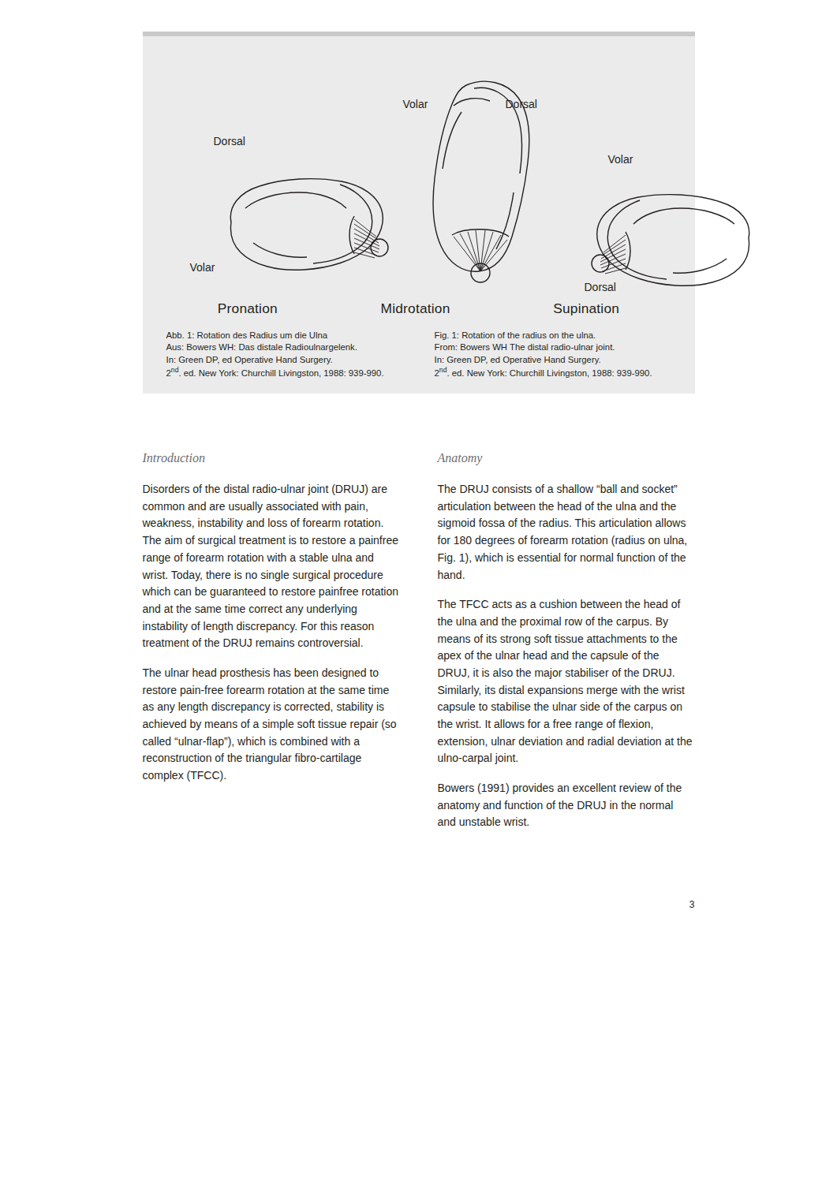Dorsal Volar Volar Dorsal Volar Dorsal
Pronation Midrotation Supination
Abb. 1: Rotation des Radius um die Ulna
Aus: Bowers WH: Das distale Radioulnargelenk.
In: Green DP, ed Operative Hand Surgery.
2nd. ed. New York: Churchill Livingston, 1988: 939-990.
Fig. 1: Rotation of the radius on the ulna.
From: Bowers WH The distal radio-ulnar joint.
In: Green DP, ed Operative Hand Surgery.
2nd. ed. New York: Churchill Livingston, 1988: 939-990.
Introduction
Disorders of the distal radio-ulnar joint (DRUJ) are common and are usually associated with pain, weakness, instability and loss of forearm rotation. The aim of surgical treatment is to restore a painfree range of forearm rotation with a stable ulna and wrist. Today, there is no single surgical procedure which can be guaranteed to restore painfree rotation and at the same time correct any underlying instability of length discrepancy. For this reason treatment of the DRUJ remains controversial.
The ulnar head prosthesis has been designed to restore pain-free forearm rotation at the same time as any length discrepancy is corrected, stability is achieved by means of a simple soft tissue repair (so called “ulnar-flap”), which is combined with a reconstruction of the triangular fibro-cartilage complex (TFCC).
Anatomy
The DRUJ consists of a shallow “ball and socket” articulation between the head of the ulna and the sigmoid fossa of the radius. This articulation allows for 180 degrees of forearm rotation (radius on ulna, Fig. 1), which is essential for normal function of the hand.
The TFCC acts as a cushion between the head of the ulna and the proximal row of the carpus. By means of its strong soft tissue attachments to the apex of the ulnar head and the capsule of the DRUJ, it is also the major stabiliser of the DRUJ. Similarly, its distal expansions merge with the wrist capsule to stabilise the ulnar side of the carpus on the wrist. It allows for a free range of flexion, extension, ulnar deviation and radial deviation at the ulno-carpal joint.
Bowers (1991) provides an excellent review of the anatomy and function of the DRUJ in the normal and unstable wrist.
3